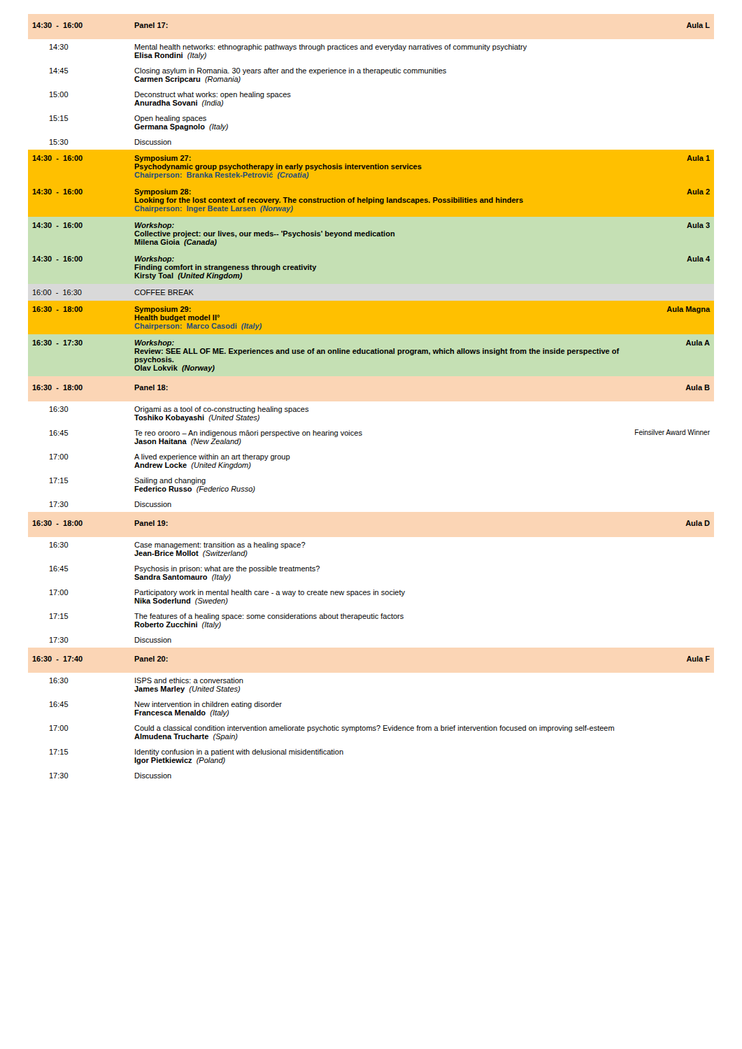| 14:30 - 16:00 | Panel 17: | Aula L |
| 14:30 | Mental health networks: ethnographic pathways through practices and everyday narratives of community psychiatry Elisa Rondini (Italy) |
| 14:45 | Closing asylum in Romania. 30 years after and the experience in a therapeutic communities Carmen Scripcaru (Romania) |
| 15:00 | Deconstruct what works: open healing spaces Anuradha Sovani (India) |
| 15:15 | Open healing spaces Germana Spagnolo (Italy) |
| 15:30 | Discussion |
| 14:30 - 16:00 | Symposium 27: Psychodynamic group psychotherapy in early psychosis intervention services Chairperson: Branka Restek-Petrović (Croatia) | Aula 1 |
| 14:30 - 16:00 | Symposium 28: Looking for the lost context of recovery. The construction of helping landscapes. Possibilities and hinders Chairperson: Inger Beate Larsen (Norway) | Aula 2 |
| 14:30 - 16:00 | Workshop: Collective project: our lives, our meds-- 'Psychosis' beyond medication Milena Gioia (Canada) | Aula 3 |
| 14:30 - 16:00 | Workshop: Finding comfort in strangeness through creativity Kirsty Toal (United Kingdom) | Aula 4 |
| 16:00 - 16:30 | COFFEE BREAK |
| 16:30 - 18:00 | Symposium 29: Health budget model II° Chairperson: Marco Casodi (Italy) | Aula Magna |
| 16:30 - 17:30 | Workshop: Review: SEE ALL OF ME. Experiences and use of an online educational program, which allows insight from the inside perspective of psychosis. Olav Lokvik (Norway) | Aula A |
| 16:30 - 18:00 | Panel 18: | Aula B |
| 16:30 | Origami as a tool of co-constructing healing spaces Toshiko Kobayashi (United States) |
| 16:45 | Te reo orooro – An indigenous māori perspective on hearing voices Jason Haitana (New Zealand) | Feinsilver Award Winner |
| 17:00 | A lived experience within an art therapy group Andrew Locke (United Kingdom) |
| 17:15 | Sailing and changing Federico Russo (Federico Russo) |
| 17:30 | Discussion |
| 16:30 - 18:00 | Panel 19: | Aula D |
| 16:30 | Case management: transition as a healing space? Jean-Brice Mollot (Switzerland) |
| 16:45 | Psychosis in prison: what are the possible treatments? Sandra Santomauro (Italy) |
| 17:00 | Participatory work in mental health care - a way to create new spaces in society Nika Soderlund (Sweden) |
| 17:15 | The features of a healing space: some considerations about therapeutic factors Roberto Zucchini (Italy) |
| 17:30 | Discussion |
| 16:30 - 17:40 | Panel 20: | Aula F |
| 16:30 | ISPS and ethics: a conversation James Marley (United States) |
| 16:45 | New intervention in children eating disorder Francesca Menaldo (Italy) |
| 17:00 | Could a classical condition intervention ameliorate psychotic symptoms? Evidence from a brief intervention focused on improving self-esteem Almudena Trucharte (Spain) |
| 17:15 | Identity confusion in a patient with delusional misidentification Igor Pietkiewicz (Poland) |
| 17:30 | Discussion |